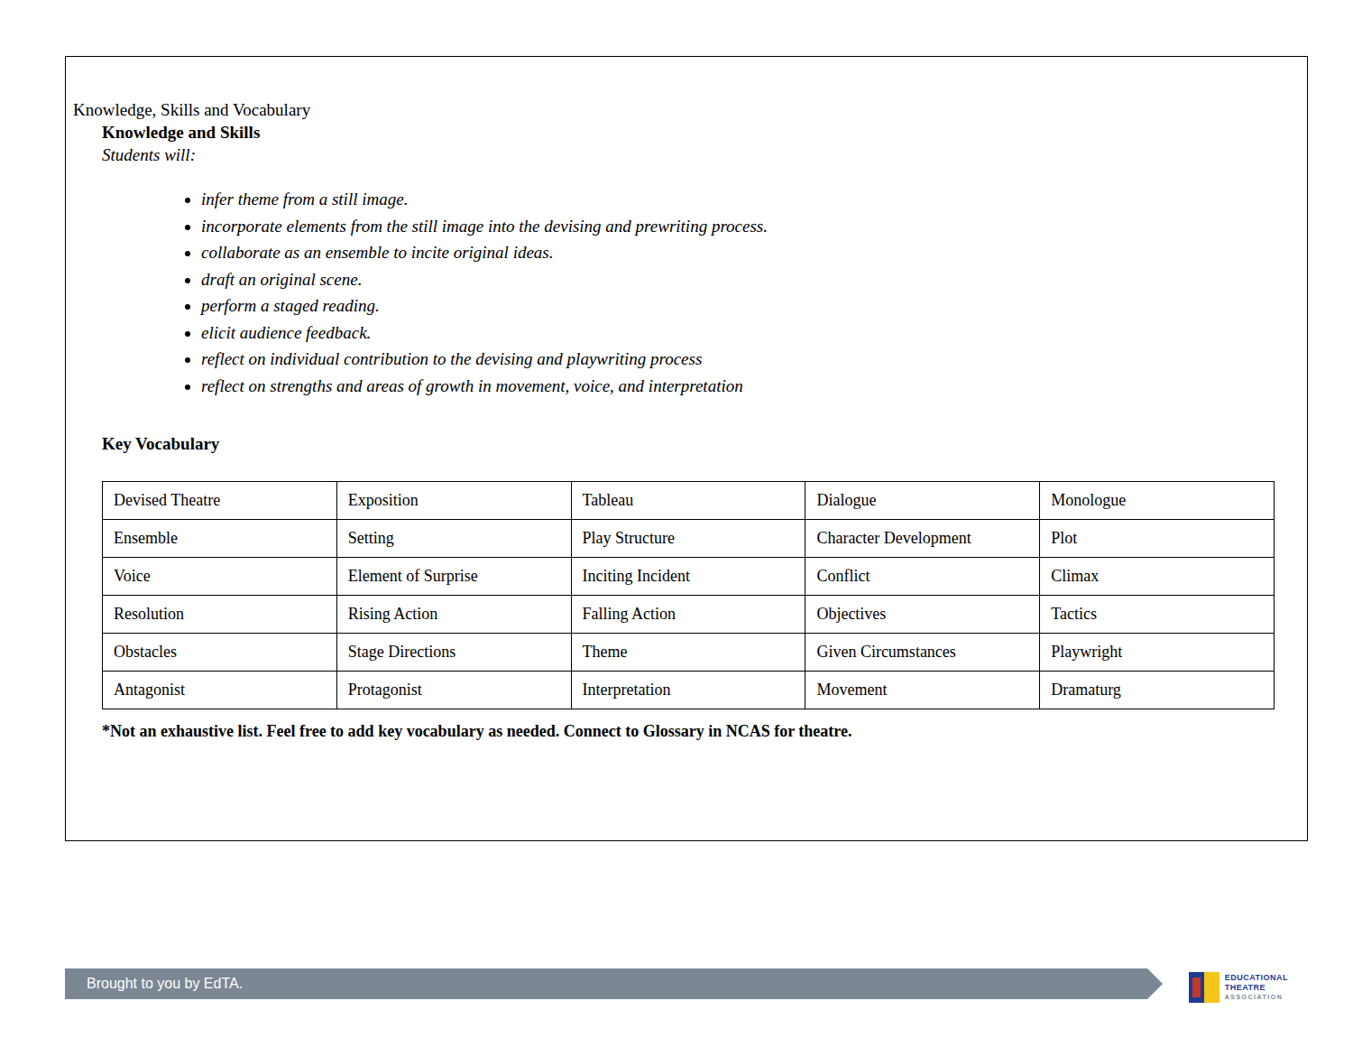Knowledge, Skills and Vocabulary
Knowledge and Skills
Students will:
infer theme from a still image.
incorporate elements from the still image into the devising and prewriting process.
collaborate as an ensemble to incite original ideas.
draft an original scene.
perform a staged reading.
elicit audience feedback.
reflect on individual contribution to the devising and playwriting process
reflect on strengths and areas of growth in movement, voice, and interpretation
Key Vocabulary
| Devised Theatre | Exposition | Tableau | Dialogue | Monologue |
| Ensemble | Setting | Play Structure | Character Development | Plot |
| Voice | Element of Surprise | Inciting Incident | Conflict | Climax |
| Resolution | Rising Action | Falling Action | Objectives | Tactics |
| Obstacles | Stage Directions | Theme | Given Circumstances | Playwright |
| Antagonist | Protagonist | Interpretation | Movement | Dramaturg |
*Not an exhaustive list. Feel free to add key vocabulary as needed. Connect to Glossary in NCAS for theatre.
Brought to you by EdTA.
EDUCATIONAL
THEATRE
ASSOCIATION